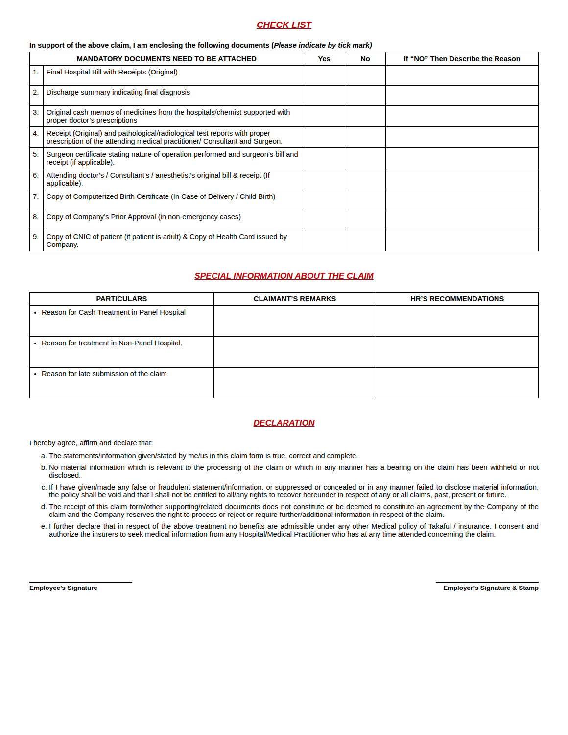CHECK LIST
In support of the above claim, I am enclosing the following documents (Please indicate by tick mark)
| MANDATORY DOCUMENTS NEED TO BE ATTACHED | Yes | No | If “NO” Then Describe the Reason |
| --- | --- | --- | --- |
| 1. | Final Hospital Bill with Receipts (Original) | | | |
| 2. | Discharge summary indicating final diagnosis | | | |
| 3. | Original cash memos of medicines from the hospitals/chemist supported with proper doctor’s prescriptions | | | |
| 4. | Receipt (Original) and pathological/radiological test reports with proper prescription of the attending medical practitioner/ Consultant and Surgeon. | | | |
| 5. | Surgeon certificate stating nature of operation performed and surgeon’s bill and receipt (if applicable). | | | |
| 6. | Attending doctor’s / Consultant’s / anesthetist’s original bill & receipt (If applicable). | | | |
| 7. | Copy of Computerized Birth Certificate (In Case of Delivery / Child Birth) | | | |
| 8. | Copy of Company’s Prior Approval (in non-emergency cases) | | | |
| 9. | Copy of CNIC of patient (if patient is adult) & Copy of Health Card issued by Company. | | | |
SPECIAL INFORMATION ABOUT THE CLAIM
| PARTICULARS | CLAIMANT’S REMARKS | HR’S RECOMMENDATIONS |
| --- | --- | --- |
| Reason for Cash Treatment in Panel Hospital | | |
| Reason for treatment in Non-Panel Hospital. | | |
| Reason for late submission of the claim | | |
DECLARATION
I hereby agree, affirm and declare that:
The statements/information given/stated by me/us in this claim form is true, correct and complete.
No material information which is relevant to the processing of the claim or which in any manner has a bearing on the claim has been withheld or not disclosed.
If I have given/made any false or fraudulent statement/information, or suppressed or concealed or in any manner failed to disclose material information, the policy shall be void and that I shall not be entitled to all/any rights to recover hereunder in respect of any or all claims, past, present or future.
The receipt of this claim form/other supporting/related documents does not constitute or be deemed to constitute an agreement by the Company of the claim and the Company reserves the right to process or reject or require further/additional information in respect of the claim.
I further declare that in respect of the above treatment no benefits are admissible under any other Medical policy of Takaful / insurance. I consent and authorize the insurers to seek medical information from any Hospital/Medical Practitioner who has at any time attended concerning the claim.
| Employee’s Signature | Employer’s Signature & Stamp |